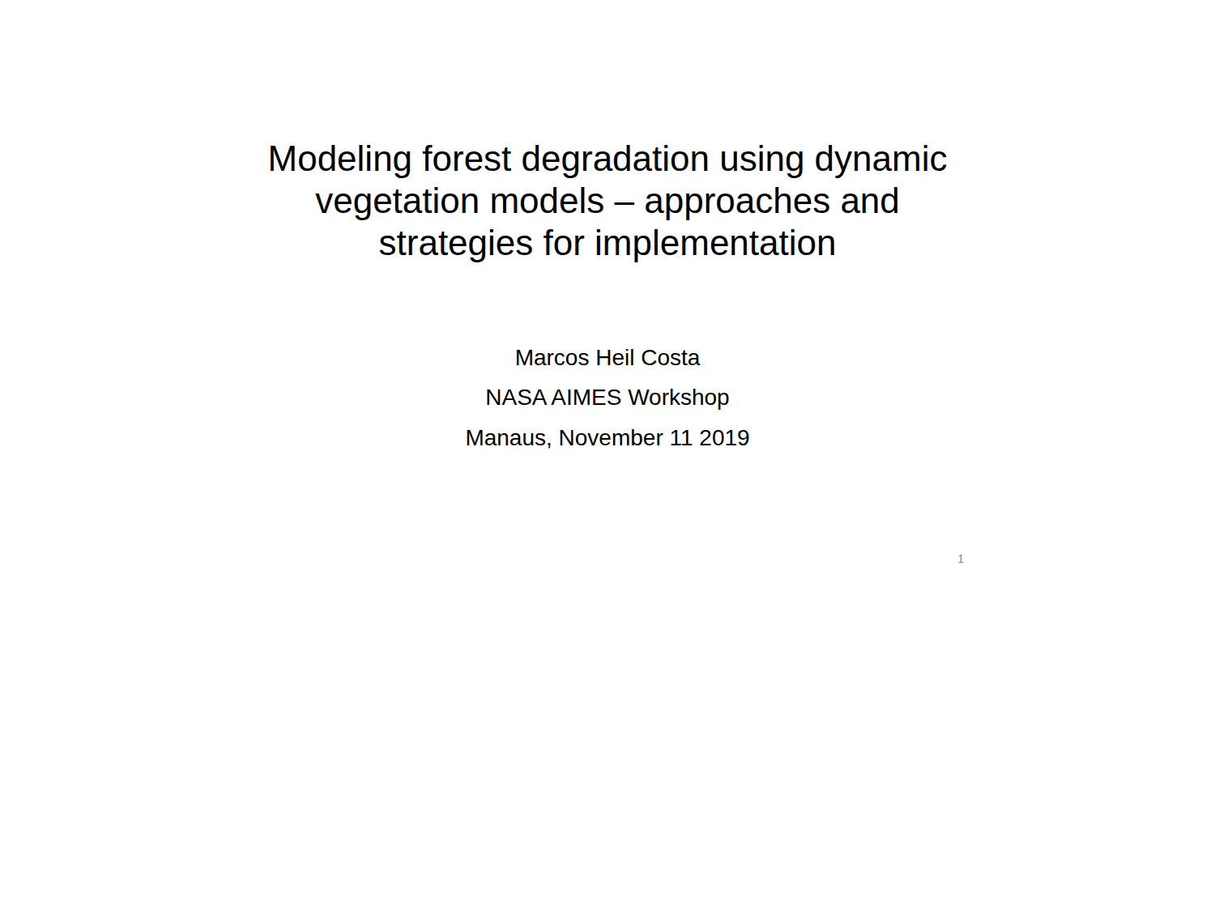Modeling forest degradation using dynamic vegetation models – approaches and strategies for implementation
Marcos Heil Costa
NASA AIMES Workshop
Manaus, November 11 2019
1